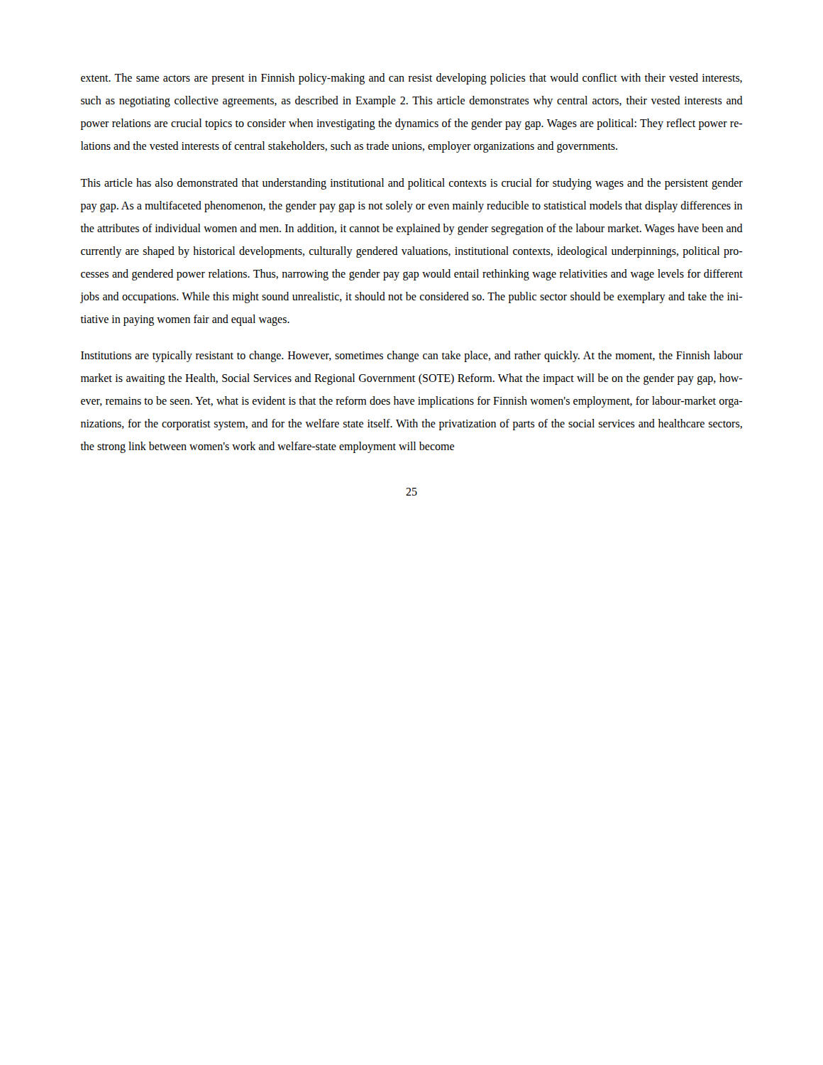extent. The same actors are present in Finnish policy-making and can resist developing policies that would conflict with their vested interests, such as negotiating collective agreements, as described in Example 2. This article demonstrates why central actors, their vested interests and power relations are crucial topics to consider when investigating the dynamics of the gender pay gap. Wages are political: They reflect power relations and the vested interests of central stakeholders, such as trade unions, employer organizations and governments.
This article has also demonstrated that understanding institutional and political contexts is crucial for studying wages and the persistent gender pay gap. As a multifaceted phenomenon, the gender pay gap is not solely or even mainly reducible to statistical models that display differences in the attributes of individual women and men. In addition, it cannot be explained by gender segregation of the labour market. Wages have been and currently are shaped by historical developments, culturally gendered valuations, institutional contexts, ideological underpinnings, political processes and gendered power relations. Thus, narrowing the gender pay gap would entail rethinking wage relativities and wage levels for different jobs and occupations. While this might sound unrealistic, it should not be considered so. The public sector should be exemplary and take the initiative in paying women fair and equal wages.
Institutions are typically resistant to change. However, sometimes change can take place, and rather quickly. At the moment, the Finnish labour market is awaiting the Health, Social Services and Regional Government (SOTE) Reform. What the impact will be on the gender pay gap, however, remains to be seen. Yet, what is evident is that the reform does have implications for Finnish women's employment, for labour-market organizations, for the corporatist system, and for the welfare state itself. With the privatization of parts of the social services and healthcare sectors, the strong link between women's work and welfare-state employment will become
25